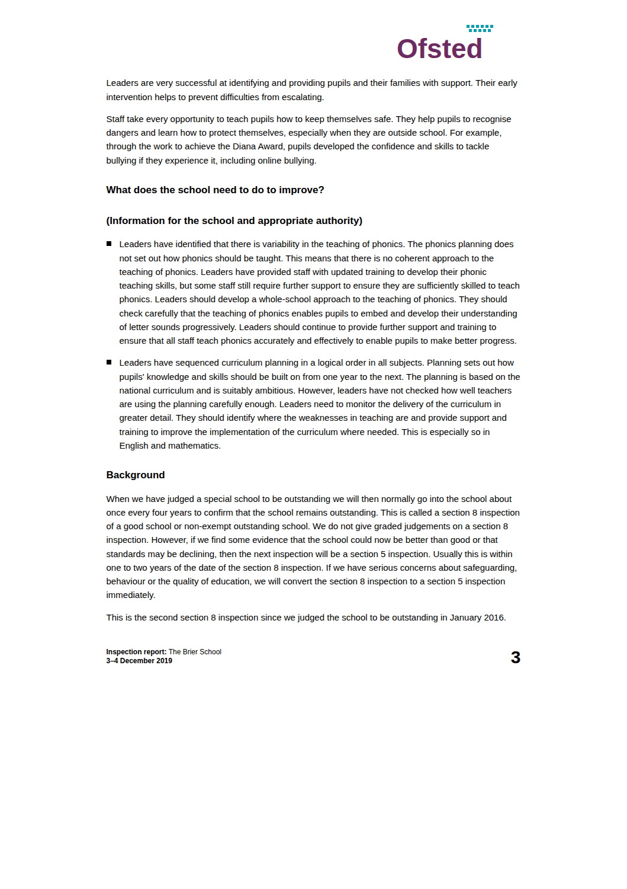Ofsted
Leaders are very successful at identifying and providing pupils and their families with support. Their early intervention helps to prevent difficulties from escalating.
Staff take every opportunity to teach pupils how to keep themselves safe. They help pupils to recognise dangers and learn how to protect themselves, especially when they are outside school. For example, through the work to achieve the Diana Award, pupils developed the confidence and skills to tackle bullying if they experience it, including online bullying.
What does the school need to do to improve?
(Information for the school and appropriate authority)
Leaders have identified that there is variability in the teaching of phonics. The phonics planning does not set out how phonics should be taught. This means that there is no coherent approach to the teaching of phonics. Leaders have provided staff with updated training to develop their phonic teaching skills, but some staff still require further support to ensure they are sufficiently skilled to teach phonics. Leaders should develop a whole-school approach to the teaching of phonics. They should check carefully that the teaching of phonics enables pupils to embed and develop their understanding of letter sounds progressively. Leaders should continue to provide further support and training to ensure that all staff teach phonics accurately and effectively to enable pupils to make better progress.
Leaders have sequenced curriculum planning in a logical order in all subjects. Planning sets out how pupils' knowledge and skills should be built on from one year to the next. The planning is based on the national curriculum and is suitably ambitious. However, leaders have not checked how well teachers are using the planning carefully enough. Leaders need to monitor the delivery of the curriculum in greater detail. They should identify where the weaknesses in teaching are and provide support and training to improve the implementation of the curriculum where needed. This is especially so in English and mathematics.
Background
When we have judged a special school to be outstanding we will then normally go into the school about once every four years to confirm that the school remains outstanding. This is called a section 8 inspection of a good school or non-exempt outstanding school. We do not give graded judgements on a section 8 inspection. However, if we find some evidence that the school could now be better than good or that standards may be declining, then the next inspection will be a section 5 inspection. Usually this is within one to two years of the date of the section 8 inspection. If we have serious concerns about safeguarding, behaviour or the quality of education, we will convert the section 8 inspection to a section 5 inspection immediately.
This is the second section 8 inspection since we judged the school to be outstanding in January 2016.
Inspection report: The Brier School
3–4 December 2019
3